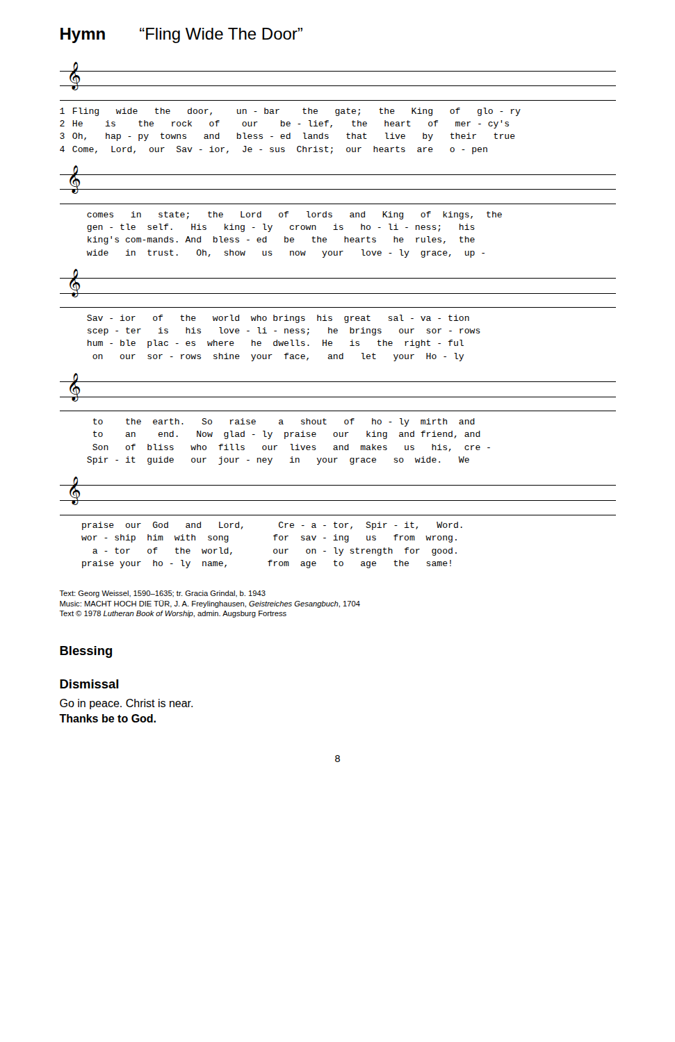Hymn“Fling Wide The Door”
𝄞
1 Fling wide the door, un - bar the gate; the King of glo - ry 2 He is the rock of our be - lief, the heart of mer - cy's 3 Oh, hap - py towns and bless - ed lands that live by their true 4 Come, Lord, our Sav - ior, Je - sus Christ; our hearts are o - pen
𝄞
comes in state; the Lord of lords and King of kings, the gen - tle self. His king - ly crown is ho - li - ness; his king's com-mands. And bless - ed be the hearts he rules, the wide in trust. Oh, show us now your love - ly grace, up -
𝄞
Sav - ior of the world who brings his great sal - va - tion scep - ter is his love - li - ness; he brings our sor - rows hum - ble plac - es where he dwells. He is the right - ful on our sor - rows shine your face, and let your Ho - ly
𝄞
to the earth. So raise a shout of ho - ly mirth and to an end. Now glad - ly praise our king and friend, and Son of bliss who fills our lives and makes us his, cre - Spir - it guide our jour - ney in your grace so wide. We
𝄞
praise our God and Lord, Cre - a - tor, Spir - it, Word. wor - ship him with song for sav - ing us from wrong. a - tor of the world, our on - ly strength for good. praise your ho - ly name, from age to age the same!
Text: Georg Weissel, 1590–1635; tr. Gracia Grindal, b. 1943
Music: MACHT HOCH DIE TÜR, J. A. Freylinghausen, Geistreiches Gesangbuch, 1704
Text © 1978 Lutheran Book of Worship, admin. Augsburg Fortress
Blessing
Dismissal
Go in peace. Christ is near.
Thanks be to God.
8